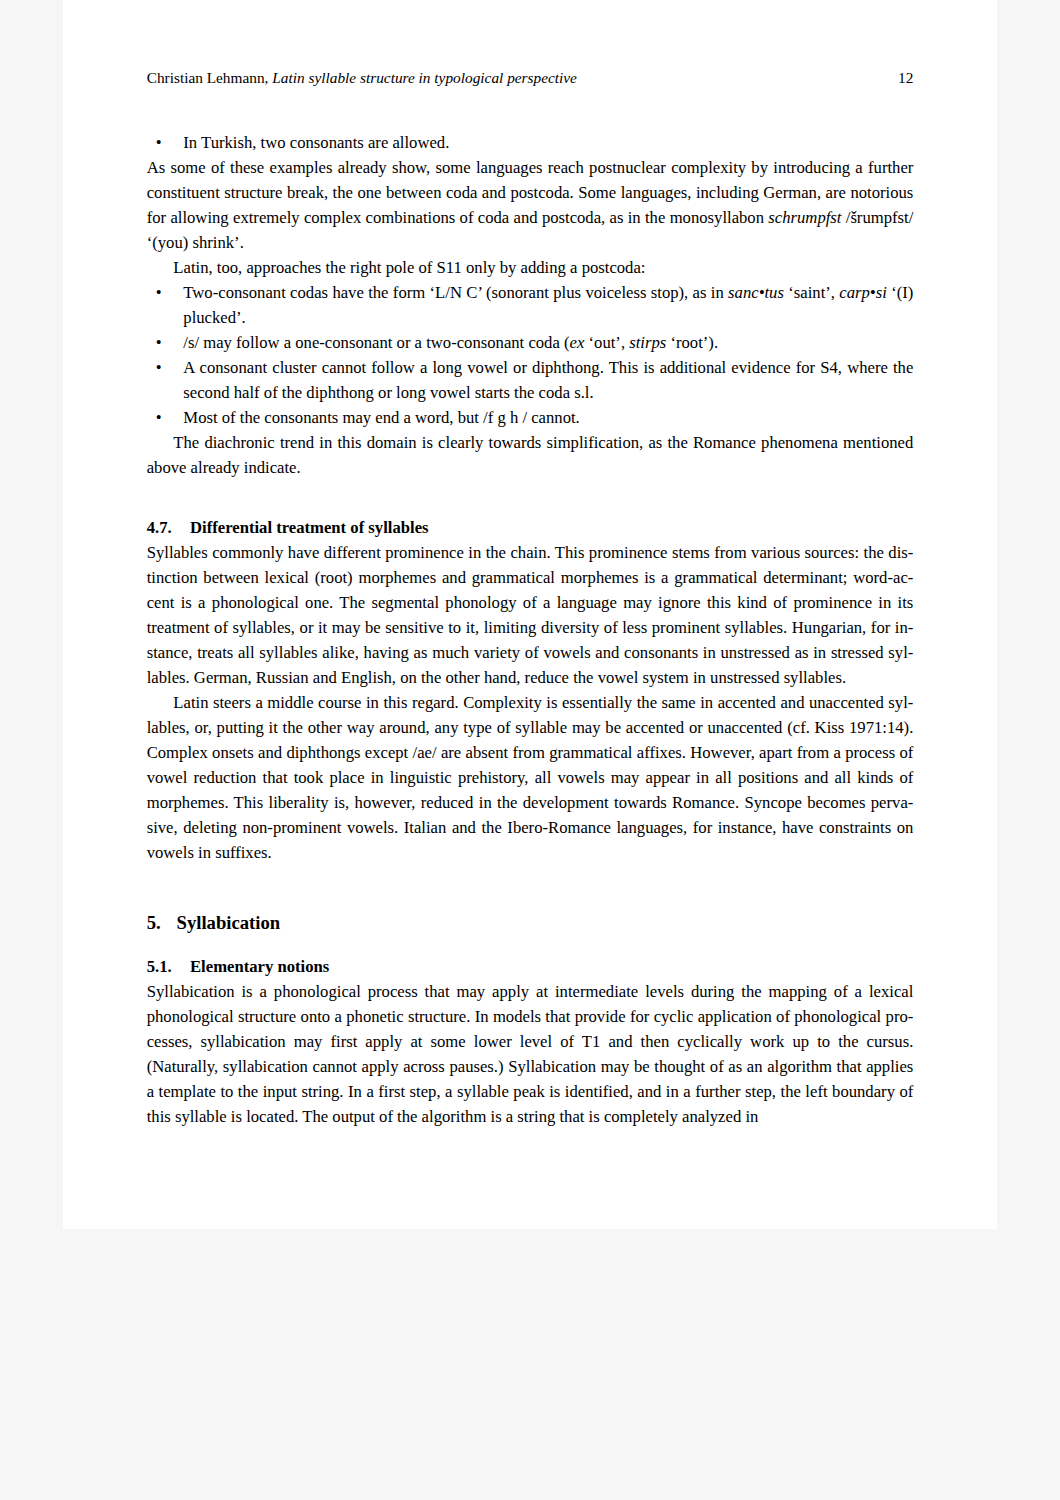Christian Lehmann, Latin syllable structure in typological perspective 12
In Turkish, two consonants are allowed.
As some of these examples already show, some languages reach postnuclear complexity by introducing a further constituent structure break, the one between coda and postcoda. Some languages, including German, are notorious for allowing extremely complex combinations of coda and postcoda, as in the monosyllabon schrumpfst /šrumpfst/ ‘(you) shrink’.
Latin, too, approaches the right pole of S11 only by adding a postcoda:
Two-consonant codas have the form ‘L/N C’ (sonorant plus voiceless stop), as in sanc•tus ‘saint’, carp•si ‘(I) plucked’.
/s/ may follow a one-consonant or a two-consonant coda (ex ‘out’, stirps ‘root’).
A consonant cluster cannot follow a long vowel or diphthong. This is additional evidence for S4, where the second half of the diphthong or long vowel starts the coda s.l.
Most of the consonants may end a word, but /f g h / cannot.
The diachronic trend in this domain is clearly towards simplification, as the Romance phenomena mentioned above already indicate.
4.7. Differential treatment of syllables
Syllables commonly have different prominence in the chain. This prominence stems from various sources: the distinction between lexical (root) morphemes and grammatical morphemes is a grammatical determinant; word-accent is a phonological one. The segmental phonology of a language may ignore this kind of prominence in its treatment of syllables, or it may be sensitive to it, limiting diversity of less prominent syllables. Hungarian, for instance, treats all syllables alike, having as much variety of vowels and consonants in unstressed as in stressed syllables. German, Russian and English, on the other hand, reduce the vowel system in unstressed syllables.
Latin steers a middle course in this regard. Complexity is essentially the same in accented and unaccented syllables, or, putting it the other way around, any type of syllable may be accented or unaccented (cf. Kiss 1971:14). Complex onsets and diphthongs except /ae/ are absent from grammatical affixes. However, apart from a process of vowel reduction that took place in linguistic prehistory, all vowels may appear in all positions and all kinds of morphemes. This liberality is, however, reduced in the development towards Romance. Syncope becomes pervasive, deleting non-prominent vowels. Italian and the Ibero-Romance languages, for instance, have constraints on vowels in suffixes.
5. Syllabication
5.1. Elementary notions
Syllabication is a phonological process that may apply at intermediate levels during the mapping of a lexical phonological structure onto a phonetic structure. In models that provide for cyclic application of phonological processes, syllabication may first apply at some lower level of T1 and then cyclically work up to the cursus. (Naturally, syllabication cannot apply across pauses.) Syllabication may be thought of as an algorithm that applies a template to the input string. In a first step, a syllable peak is identified, and in a further step, the left boundary of this syllable is located. The output of the algorithm is a string that is completely analyzed in